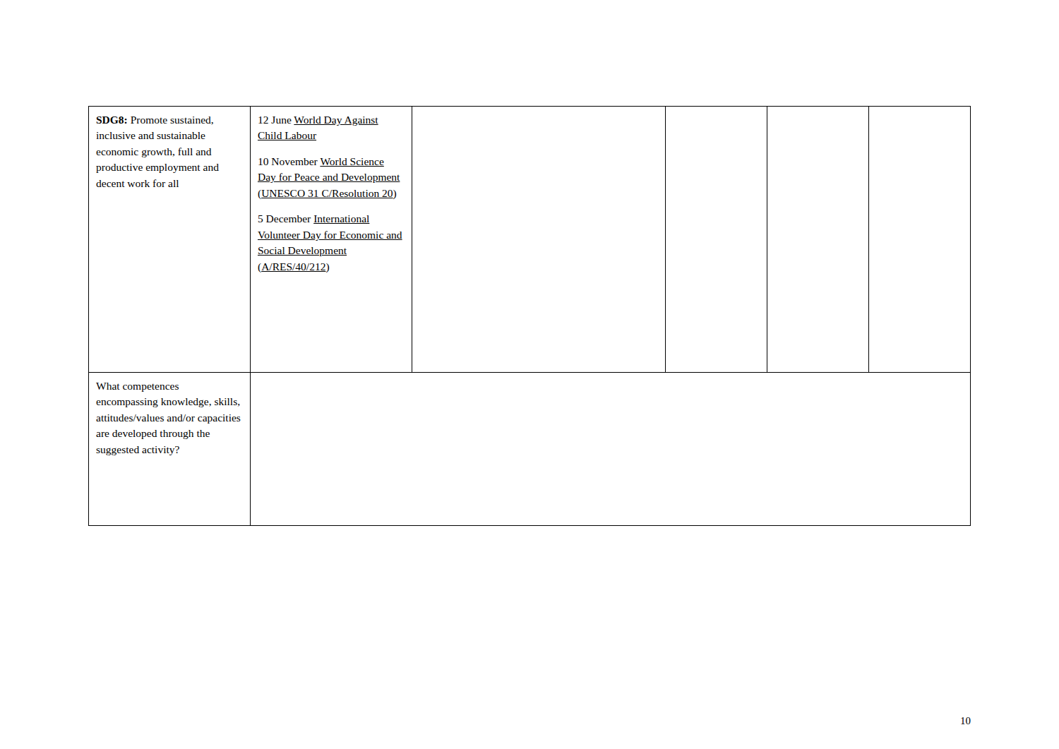| SDG8: Promote sustained, inclusive and sustainable economic growth, full and productive employment and decent work for all | 12 June World Day Against Child Labour 10 November World Science Day for Peace and Development ( UNESCO 31 C/Resolution 20 ) 5 December International Volunteer Day for Economic and Social Development ( A/RES/40/212 ) | | | | |
| What competences encompassing knowledge, skills, attitudes/values and/or capacities are developed through the suggested activity? | |
10